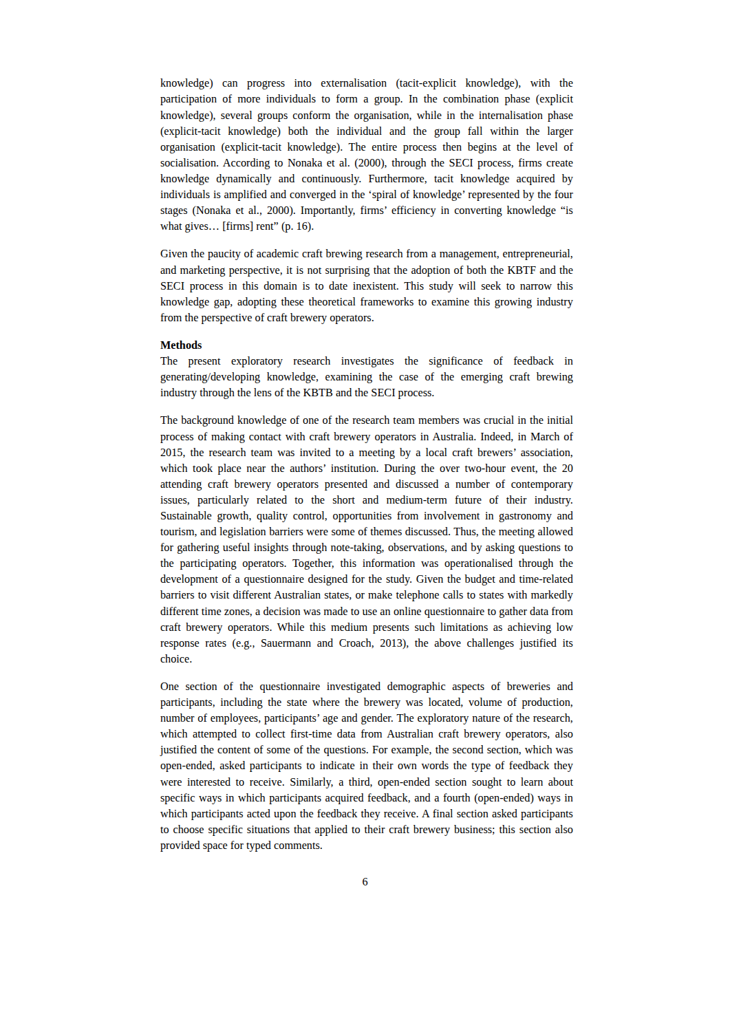knowledge) can progress into externalisation (tacit-explicit knowledge), with the participation of more individuals to form a group. In the combination phase (explicit knowledge), several groups conform the organisation, while in the internalisation phase (explicit-tacit knowledge) both the individual and the group fall within the larger organisation (explicit-tacit knowledge). The entire process then begins at the level of socialisation. According to Nonaka et al. (2000), through the SECI process, firms create knowledge dynamically and continuously. Furthermore, tacit knowledge acquired by individuals is amplified and converged in the ‘spiral of knowledge’ represented by the four stages (Nonaka et al., 2000). Importantly, firms’ efficiency in converting knowledge “is what gives… [firms] rent” (p. 16).
Given the paucity of academic craft brewing research from a management, entrepreneurial, and marketing perspective, it is not surprising that the adoption of both the KBTF and the SECI process in this domain is to date inexistent. This study will seek to narrow this knowledge gap, adopting these theoretical frameworks to examine this growing industry from the perspective of craft brewery operators.
Methods
The present exploratory research investigates the significance of feedback in generating/developing knowledge, examining the case of the emerging craft brewing industry through the lens of the KBTB and the SECI process.
The background knowledge of one of the research team members was crucial in the initial process of making contact with craft brewery operators in Australia. Indeed, in March of 2015, the research team was invited to a meeting by a local craft brewers’ association, which took place near the authors’ institution. During the over two-hour event, the 20 attending craft brewery operators presented and discussed a number of contemporary issues, particularly related to the short and medium-term future of their industry. Sustainable growth, quality control, opportunities from involvement in gastronomy and tourism, and legislation barriers were some of themes discussed. Thus, the meeting allowed for gathering useful insights through note-taking, observations, and by asking questions to the participating operators. Together, this information was operationalised through the development of a questionnaire designed for the study. Given the budget and time-related barriers to visit different Australian states, or make telephone calls to states with markedly different time zones, a decision was made to use an online questionnaire to gather data from craft brewery operators. While this medium presents such limitations as achieving low response rates (e.g., Sauermann and Croach, 2013), the above challenges justified its choice.
One section of the questionnaire investigated demographic aspects of breweries and participants, including the state where the brewery was located, volume of production, number of employees, participants’ age and gender. The exploratory nature of the research, which attempted to collect first-time data from Australian craft brewery operators, also justified the content of some of the questions. For example, the second section, which was open-ended, asked participants to indicate in their own words the type of feedback they were interested to receive. Similarly, a third, open-ended section sought to learn about specific ways in which participants acquired feedback, and a fourth (open-ended) ways in which participants acted upon the feedback they receive. A final section asked participants to choose specific situations that applied to their craft brewery business; this section also provided space for typed comments.
6